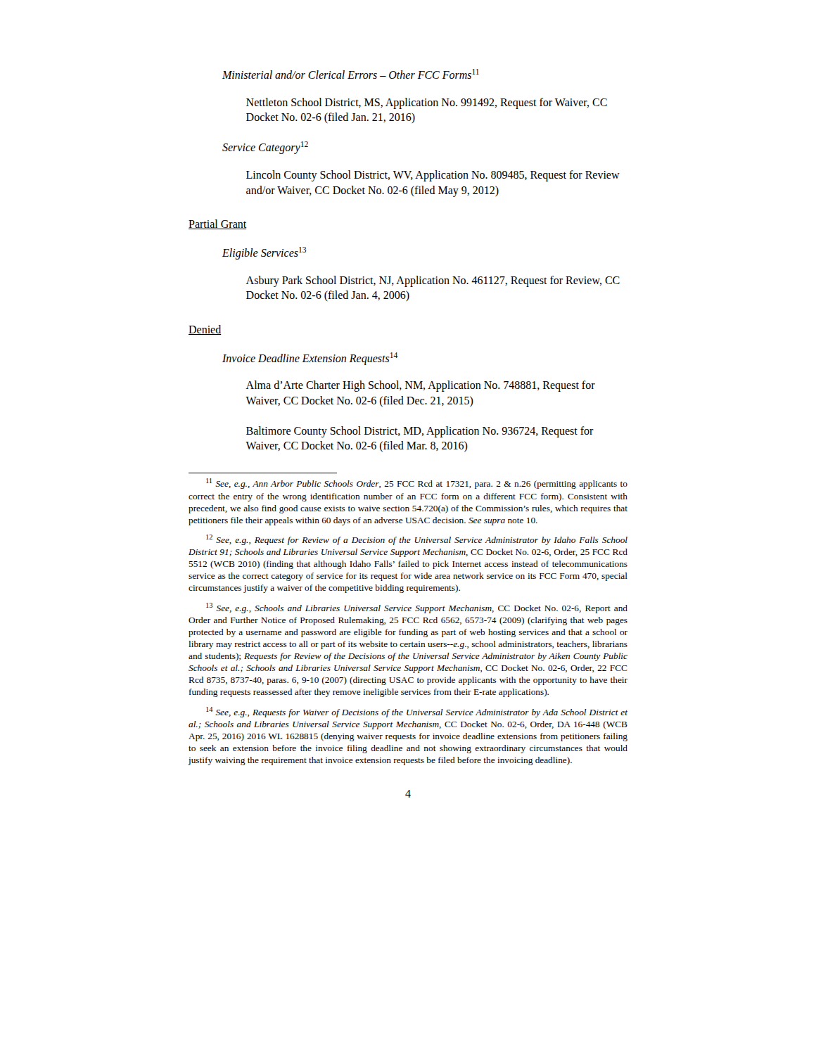Ministerial and/or Clerical Errors – Other FCC Forms11
Nettleton School District, MS, Application No. 991492, Request for Waiver, CC Docket No. 02-6 (filed Jan. 21, 2016)
Service Category12
Lincoln County School District, WV, Application No. 809485, Request for Review and/or Waiver, CC Docket No. 02-6 (filed May 9, 2012)
Partial Grant
Eligible Services13
Asbury Park School District, NJ, Application No. 461127, Request for Review, CC Docket No. 02-6 (filed Jan. 4, 2006)
Denied
Invoice Deadline Extension Requests14
Alma d’Arte Charter High School, NM, Application No. 748881, Request for Waiver, CC Docket No. 02-6 (filed Dec. 21, 2015)
Baltimore County School District, MD, Application No. 936724, Request for Waiver, CC Docket No. 02-6 (filed Mar. 8, 2016)
11 See, e.g., Ann Arbor Public Schools Order, 25 FCC Rcd at 17321, para. 2 & n.26 (permitting applicants to correct the entry of the wrong identification number of an FCC form on a different FCC form). Consistent with precedent, we also find good cause exists to waive section 54.720(a) of the Commission’s rules, which requires that petitioners file their appeals within 60 days of an adverse USAC decision. See supra note 10.
12 See, e.g., Request for Review of a Decision of the Universal Service Administrator by Idaho Falls School District 91; Schools and Libraries Universal Service Support Mechanism, CC Docket No. 02-6, Order, 25 FCC Rcd 5512 (WCB 2010) (finding that although Idaho Falls’ failed to pick Internet access instead of telecommunications service as the correct category of service for its request for wide area network service on its FCC Form 470, special circumstances justify a waiver of the competitive bidding requirements).
13 See, e.g., Schools and Libraries Universal Service Support Mechanism, CC Docket No. 02-6, Report and Order and Further Notice of Proposed Rulemaking, 25 FCC Rcd 6562, 6573-74 (2009) (clarifying that web pages protected by a username and password are eligible for funding as part of web hosting services and that a school or library may restrict access to all or part of its website to certain users--e.g., school administrators, teachers, librarians and students); Requests for Review of the Decisions of the Universal Service Administrator by Aiken County Public Schools et al.; Schools and Libraries Universal Service Support Mechanism, CC Docket No. 02-6, Order, 22 FCC Rcd 8735, 8737-40, paras. 6, 9-10 (2007) (directing USAC to provide applicants with the opportunity to have their funding requests reassessed after they remove ineligible services from their E-rate applications).
14 See, e.g., Requests for Waiver of Decisions of the Universal Service Administrator by Ada School District et al.; Schools and Libraries Universal Service Support Mechanism, CC Docket No. 02-6, Order, DA 16-448 (WCB Apr. 25, 2016) 2016 WL 1628815 (denying waiver requests for invoice deadline extensions from petitioners failing to seek an extension before the invoice filing deadline and not showing extraordinary circumstances that would justify waiving the requirement that invoice extension requests be filed before the invoicing deadline).
4